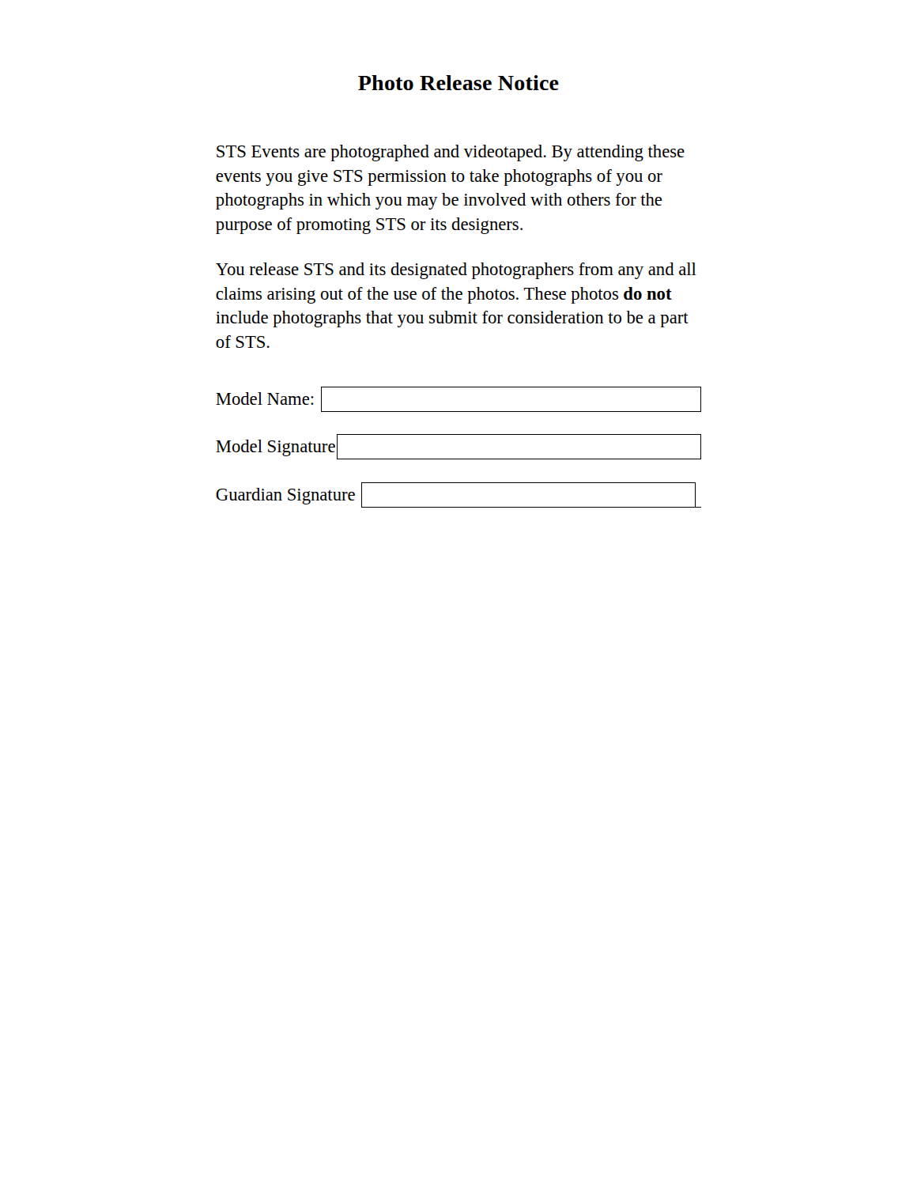Photo Release Notice
STS Events are photographed and videotaped. By attending these events you give STS permission to take photographs of you or photographs in which you may be involved with others for the purpose of promoting STS or its designers.
You release STS and its designated photographers from any and all claims arising out of the use of the photos. These photos do not include photographs that you submit for consideration to be a part of STS.
Model Name:
Model Signature
Guardian Signature